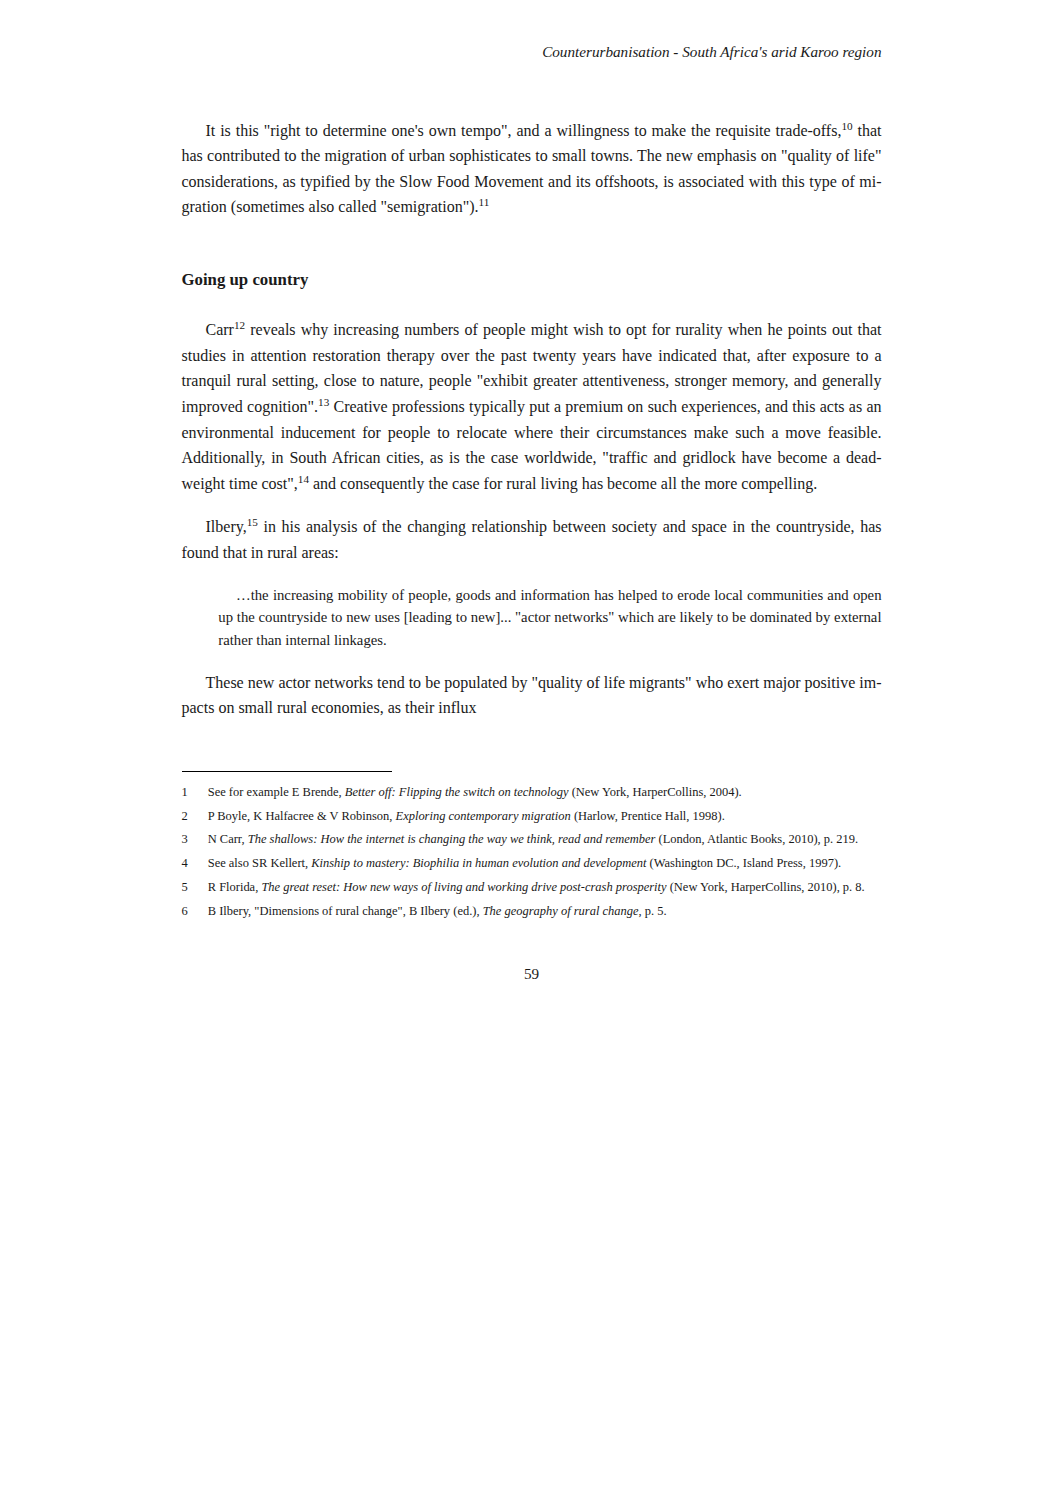Counterurbanisation - South Africa's arid Karoo region
It is this "right to determine one's own tempo", and a willingness to make the requisite trade-offs,10 that has contributed to the migration of urban sophisticates to small towns. The new emphasis on "quality of life" considerations, as typified by the Slow Food Movement and its offshoots, is associated with this type of migration (sometimes also called "semigration").11
Going up country
Carr12 reveals why increasing numbers of people might wish to opt for rurality when he points out that studies in attention restoration therapy over the past twenty years have indicated that, after exposure to a tranquil rural setting, close to nature, people "exhibit greater attentiveness, stronger memory, and generally improved cognition".13 Creative professions typically put a premium on such experiences, and this acts as an environmental inducement for people to relocate where their circumstances make such a move feasible. Additionally, in South African cities, as is the case worldwide, "traffic and gridlock have become a deadweight time cost",14 and consequently the case for rural living has become all the more compelling.
Ilbery,15 in his analysis of the changing relationship between society and space in the countryside, has found that in rural areas:
…the increasing mobility of people, goods and information has helped to erode local communities and open up the countryside to new uses [leading to new]... "actor networks" which are likely to be dominated by external rather than internal linkages.
These new actor networks tend to be populated by "quality of life migrants" who exert major positive impacts on small rural economies, as their influx
See for example E Brende, Better off: Flipping the switch on technology (New York, HarperCollins, 2004).
P Boyle, K Halfacree & V Robinson, Exploring contemporary migration (Harlow, Prentice Hall, 1998).
N Carr, The shallows: How the internet is changing the way we think, read and remember (London, Atlantic Books, 2010), p. 219.
See also SR Kellert, Kinship to mastery: Biophilia in human evolution and development (Washington DC., Island Press, 1997).
R Florida, The great reset: How new ways of living and working drive post-crash prosperity (New York, HarperCollins, 2010), p. 8.
B Ilbery, "Dimensions of rural change", B Ilbery (ed.), The geography of rural change, p. 5.
59